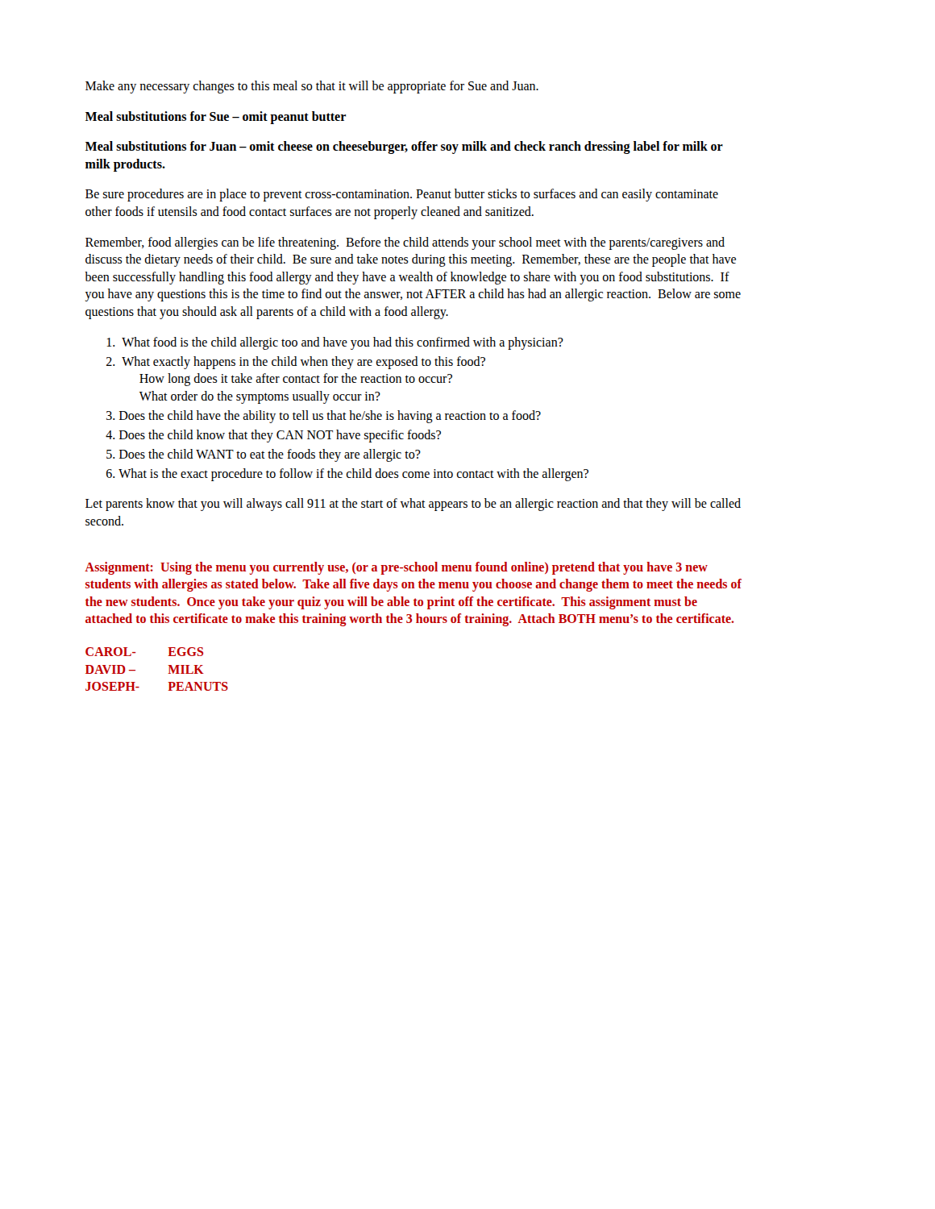Make any necessary changes to this meal so that it will be appropriate for Sue and Juan.
Meal substitutions for Sue – omit peanut butter
Meal substitutions for Juan – omit cheese on cheeseburger, offer soy milk and check ranch dressing label for milk or milk products.
Be sure procedures are in place to prevent cross-contamination. Peanut butter sticks to surfaces and can easily contaminate other foods if utensils and food contact surfaces are not properly cleaned and sanitized.
Remember, food allergies can be life threatening. Before the child attends your school meet with the parents/caregivers and discuss the dietary needs of their child. Be sure and take notes during this meeting. Remember, these are the people that have been successfully handling this food allergy and they have a wealth of knowledge to share with you on food substitutions. If you have any questions this is the time to find out the answer, not AFTER a child has had an allergic reaction. Below are some questions that you should ask all parents of a child with a food allergy.
What food is the child allergic too and have you had this confirmed with a physician?
What exactly happens in the child when they are exposed to this food?
How long does it take after contact for the reaction to occur?
What order do the symptoms usually occur in?
Does the child have the ability to tell us that he/she is having a reaction to a food?
Does the child know that they CAN NOT have specific foods?
Does the child WANT to eat the foods they are allergic to?
What is the exact procedure to follow if the child does come into contact with the allergen?
Let parents know that you will always call 911 at the start of what appears to be an allergic reaction and that they will be called second.
Assignment: Using the menu you currently use, (or a pre-school menu found online) pretend that you have 3 new students with allergies as stated below. Take all five days on the menu you choose and change them to meet the needs of the new students. Once you take your quiz you will be able to print off the certificate. This assignment must be attached to this certificate to make this training worth the 3 hours of training. Attach BOTH menu’s to the certificate.
| CAROL- | EGGS |
| DAVID – | MILK |
| JOSEPH- | PEANUTS |